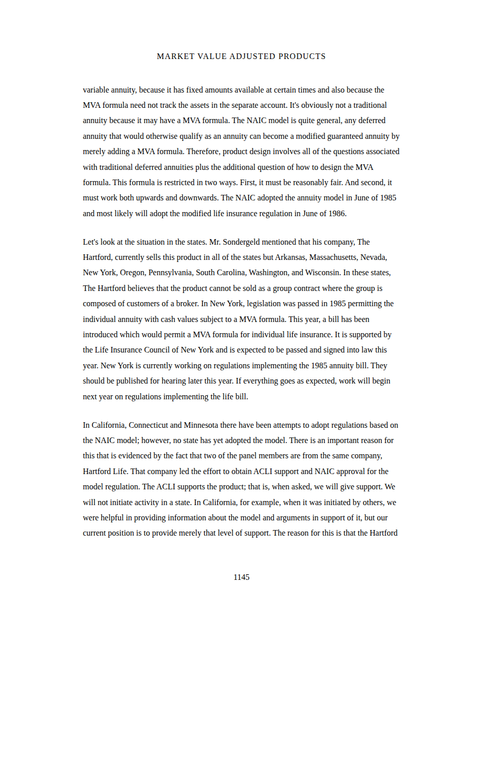Market Value Adjusted Products
variable annuity, because it has fixed amounts available at certain times and also because the MVA formula need not track the assets in the separate account. It's obviously not a traditional annuity because it may have a MVA formula. The NAIC model is quite general, any deferred annuity that would otherwise qualify as an annuity can become a modified guaranteed annuity by merely adding a MVA formula. Therefore, product design involves all of the questions associated with traditional deferred annuities plus the additional question of how to design the MVA formula. This formula is restricted in two ways. First, it must be reasonably fair. And second, it must work both upwards and downwards. The NAIC adopted the annuity model in June of 1985 and most likely will adopt the modified life insurance regulation in June of 1986.
Let's look at the situation in the states. Mr. Sondergeld mentioned that his company, The Hartford, currently sells this product in all of the states but Arkansas, Massachusetts, Nevada, New York, Oregon, Pennsylvania, South Carolina, Washington, and Wisconsin. In these states, The Hartford believes that the product cannot be sold as a group contract where the group is composed of customers of a broker. In New York, legislation was passed in 1985 permitting the individual annuity with cash values subject to a MVA formula. This year, a bill has been introduced which would permit a MVA formula for individual life insurance. It is supported by the Life Insurance Council of New York and is expected to be passed and signed into law this year. New York is currently working on regulations implementing the 1985 annuity bill. They should be published for hearing later this year. If everything goes as expected, work will begin next year on regulations implementing the life bill.
In California, Connecticut and Minnesota there have been attempts to adopt regulations based on the NAIC model; however, no state has yet adopted the model. There is an important reason for this that is evidenced by the fact that two of the panel members are from the same company, Hartford Life. That company led the effort to obtain ACLI support and NAIC approval for the model regulation. The ACLI supports the product; that is, when asked, we will give support. We will not initiate activity in a state. In California, for example, when it was initiated by others, we were helpful in providing information about the model and arguments in support of it, but our current position is to provide merely that level of support. The reason for this is that the Hartford
1145